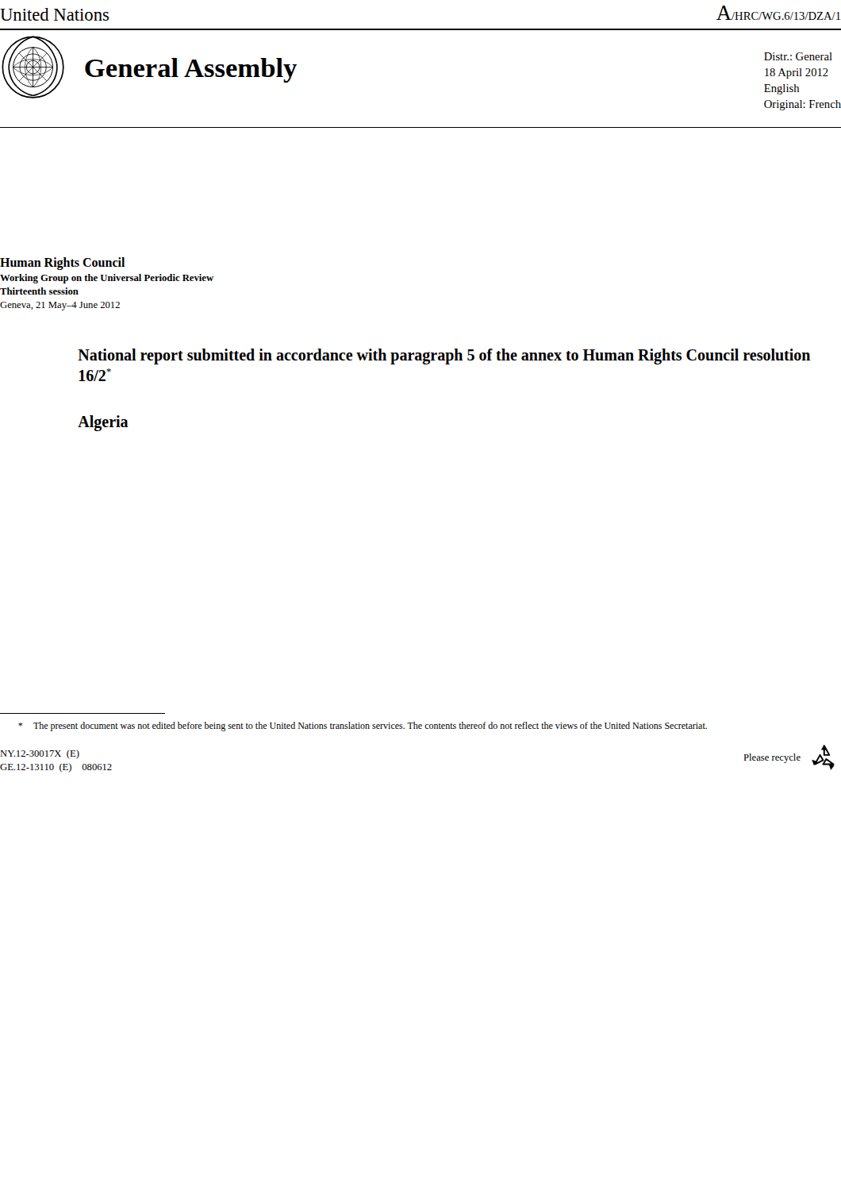United Nations
A/HRC/WG.6/13/DZA/1
General Assembly
Distr.: General
18 April 2012
English
Original: French
Human Rights Council
Working Group on the Universal Periodic Review
Thirteenth session
Geneva, 21 May–4 June 2012
National report submitted in accordance with paragraph 5 of the annex to Human Rights Council resolution 16/2*
Algeria
* The present document was not edited before being sent to the United Nations translation services. The contents thereof do not reflect the views of the United Nations Secretariat.
NY.12-30017X (E)
GE.12-13110 (E) 080612
Please recycle